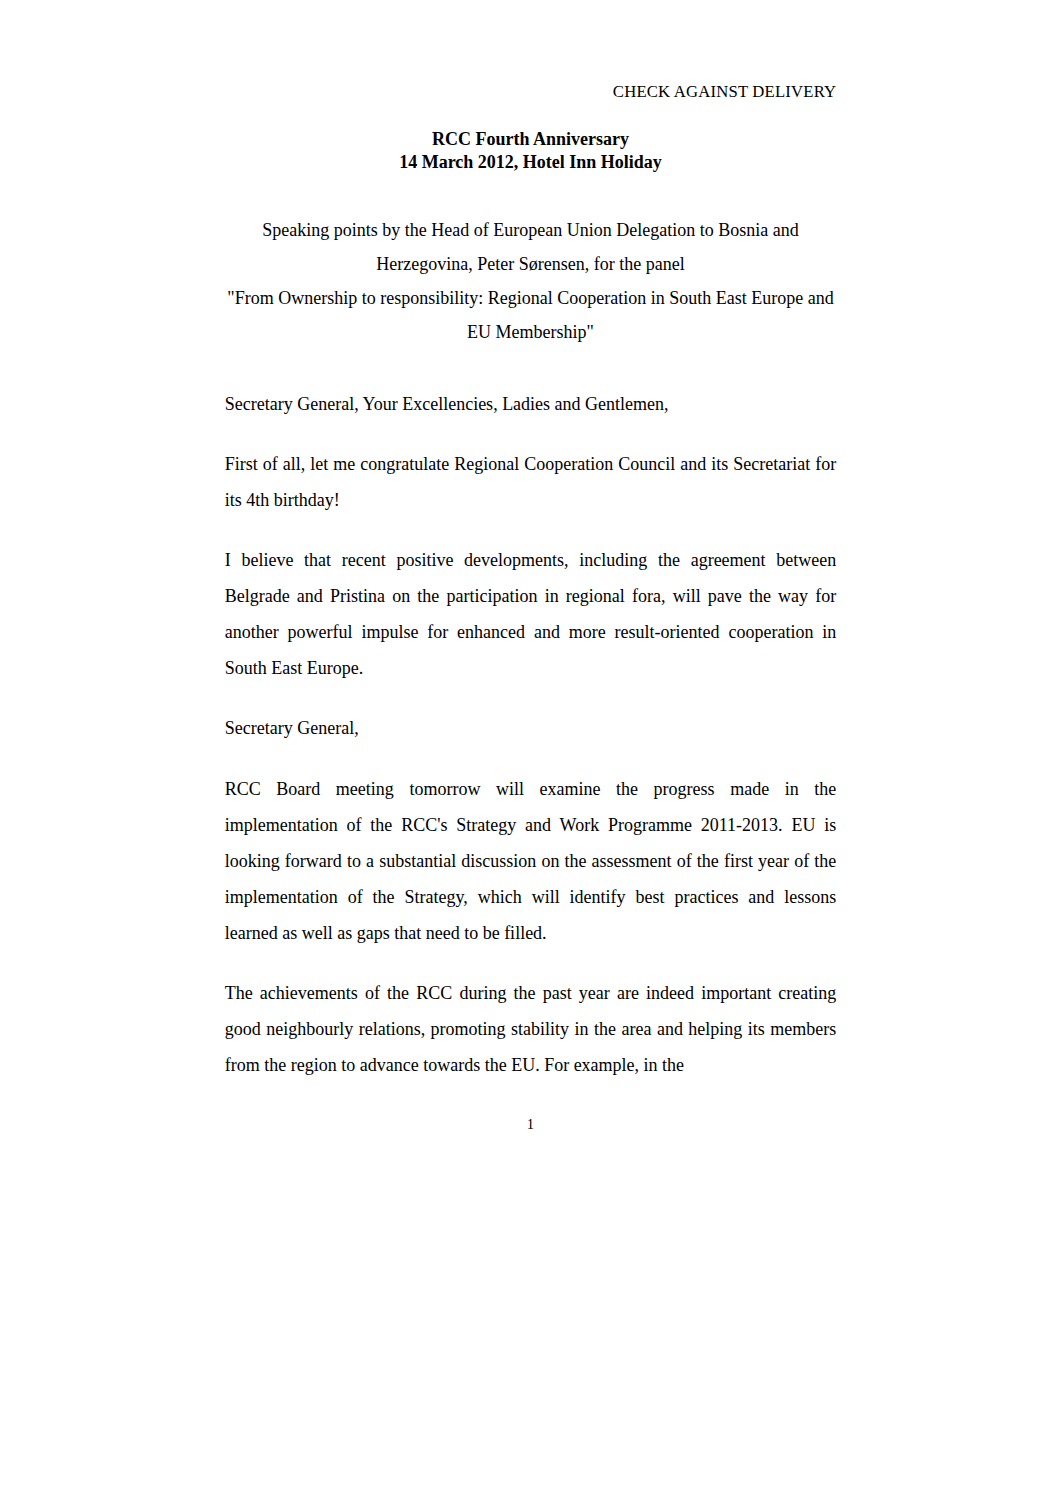CHECK AGAINST DELIVERY
RCC Fourth Anniversary
14 March 2012, Hotel Inn Holiday
Speaking points by the Head of European Union Delegation to Bosnia and Herzegovina, Peter Sørensen, for the panel
"From Ownership to responsibility: Regional Cooperation in South East Europe and EU Membership"
Secretary General, Your Excellencies, Ladies and Gentlemen,
First of all, let me congratulate Regional Cooperation Council and its Secretariat for its 4th birthday!
I believe that recent positive developments, including the agreement between Belgrade and Pristina on the participation in regional fora, will pave the way for another powerful impulse for enhanced and more result-oriented cooperation in South East Europe.
Secretary General,
RCC Board meeting tomorrow will examine the progress made in the implementation of the RCC's Strategy and Work Programme 2011-2013. EU is looking forward to a substantial discussion on the assessment of the first year of the implementation of the Strategy, which will identify best practices and lessons learned as well as gaps that need to be filled.
The achievements of the RCC during the past year are indeed important creating good neighbourly relations, promoting stability in the area and helping its members from the region to advance towards the EU. For example, in the
1